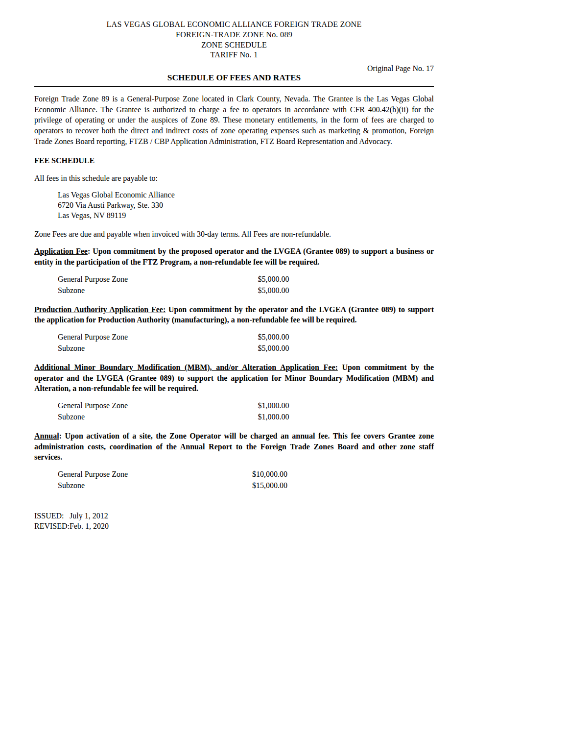LAS VEGAS GLOBAL ECONOMIC ALLIANCE FOREIGN TRADE ZONE
FOREIGN-TRADE ZONE No. 089
ZONE SCHEDULE
TARIFF No. 1
Original Page No. 17
SCHEDULE OF FEES AND RATES
Foreign Trade Zone 89 is a General-Purpose Zone located in Clark County, Nevada. The Grantee is the Las Vegas Global Economic Alliance. The Grantee is authorized to charge a fee to operators in accordance with CFR 400.42(b)(ii) for the privilege of operating or under the auspices of Zone 89. These monetary entitlements, in the form of fees are charged to operators to recover both the direct and indirect costs of zone operating expenses such as marketing & promotion, Foreign Trade Zones Board reporting, FTZB / CBP Application Administration, FTZ Board Representation and Advocacy.
FEE SCHEDULE
All fees in this schedule are payable to:
Las Vegas Global Economic Alliance
6720 Via Austi Parkway, Ste. 330
Las Vegas, NV 89119
Zone Fees are due and payable when invoiced with 30-day terms. All Fees are non-refundable.
Application Fee: Upon commitment by the proposed operator and the LVGEA (Grantee 089) to support a business or entity in the participation of the FTZ Program, a non-refundable fee will be required.
| General Purpose Zone | $5,000.00 |
| Subzone | $5,000.00 |
Production Authority Application Fee: Upon commitment by the operator and the LVGEA (Grantee 089) to support the application for Production Authority (manufacturing), a non-refundable fee will be required.
| General Purpose Zone | $5,000.00 |
| Subzone | $5,000.00 |
Additional Minor Boundary Modification (MBM), and/or Alteration Application Fee: Upon commitment by the operator and the LVGEA (Grantee 089) to support the application for Minor Boundary Modification (MBM) and Alteration, a non-refundable fee will be required.
| General Purpose Zone | $1,000.00 |
| Subzone | $1,000.00 |
Annual: Upon activation of a site, the Zone Operator will be charged an annual fee. This fee covers Grantee zone administration costs, coordination of the Annual Report to the Foreign Trade Zones Board and other zone staff services.
| General Purpose Zone | $10,000.00 |
| Subzone | $15,000.00 |
ISSUED: July 1, 2012
REVISED: Feb. 1, 2020